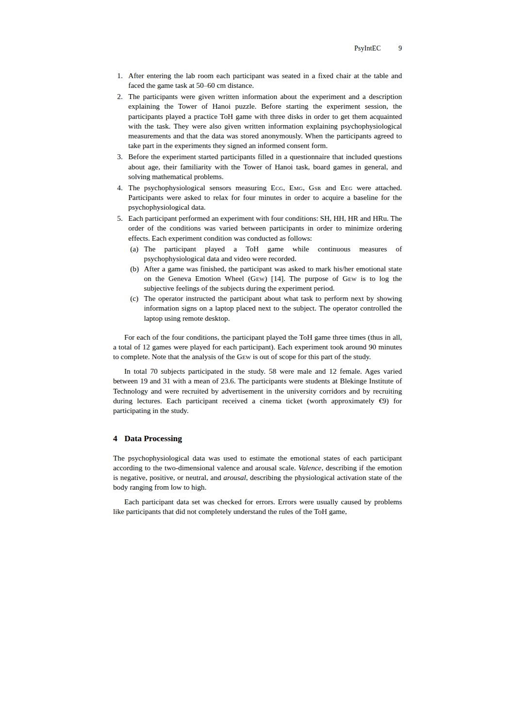PsyIntEC 9
After entering the lab room each participant was seated in a fixed chair at the table and faced the game task at 50–60 cm distance.
The participants were given written information about the experiment and a description explaining the Tower of Hanoi puzzle. Before starting the experiment session, the participants played a practice ToH game with three disks in order to get them acquainted with the task. They were also given written information explaining psychophysiological measurements and that the data was stored anonymously. When the participants agreed to take part in the experiments they signed an informed consent form.
Before the experiment started participants filled in a questionnaire that included questions about age, their familiarity with the Tower of Hanoi task, board games in general, and solving mathematical problems.
The psychophysiological sensors measuring Ecg, Emg, Gsr and Eeg were attached. Participants were asked to relax for four minutes in order to acquire a baseline for the psychophysiological data.
Each participant performed an experiment with four conditions: SH, HH, HR and HRu. The order of the conditions was varied between participants in order to minimize ordering effects. Each experiment condition was conducted as follows:
The participant played a ToH game while continuous measures of psychophysiological data and video were recorded.
After a game was finished, the participant was asked to mark his/her emotional state on the Geneva Emotion Wheel (Gew) [14]. The purpose of Gew is to log the subjective feelings of the subjects during the experiment period.
The operator instructed the participant about what task to perform next by showing information signs on a laptop placed next to the subject. The operator controlled the laptop using remote desktop.
For each of the four conditions, the participant played the ToH game three times (thus in all, a total of 12 games were played for each participant). Each experiment took around 90 minutes to complete. Note that the analysis of the Gew is out of scope for this part of the study.
In total 70 subjects participated in the study. 58 were male and 12 female. Ages varied between 19 and 31 with a mean of 23.6. The participants were students at Blekinge Institute of Technology and were recruited by advertisement in the university corridors and by recruiting during lectures. Each participant received a cinema ticket (worth approximately €9) for participating in the study.
4 Data Processing
The psychophysiological data was used to estimate the emotional states of each participant according to the two-dimensional valence and arousal scale. Valence, describing if the emotion is negative, positive, or neutral, and arousal, describing the physiological activation state of the body ranging from low to high.
Each participant data set was checked for errors. Errors were usually caused by problems like participants that did not completely understand the rules of the ToH game,